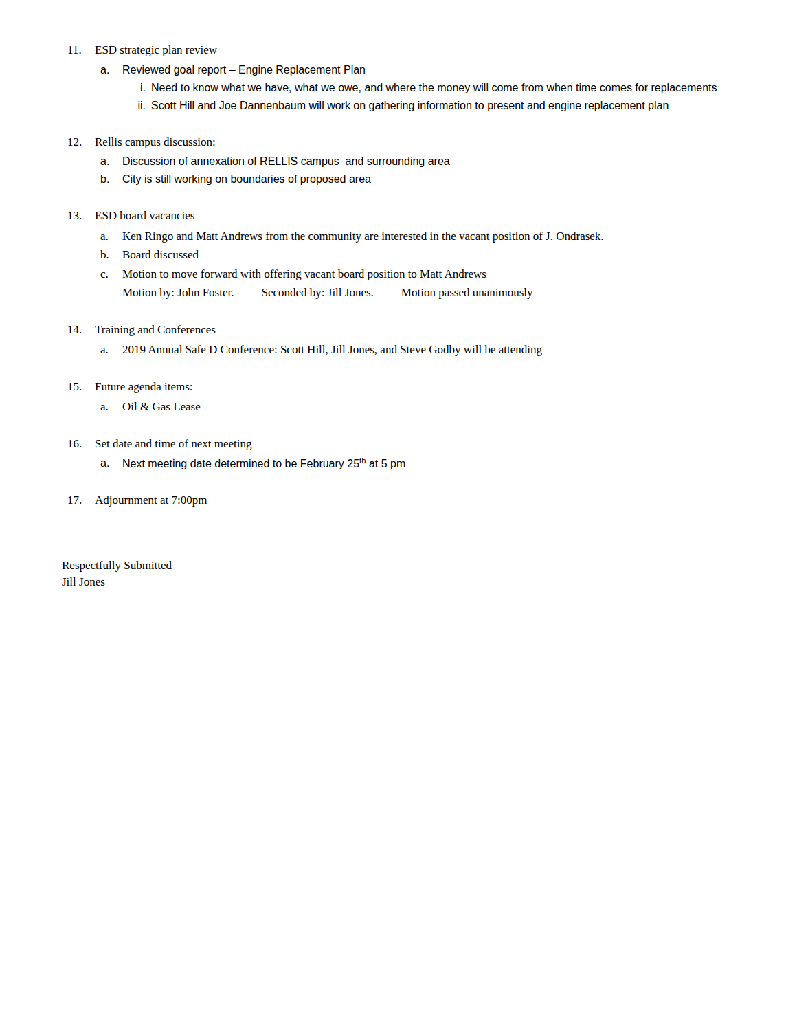ESD strategic plan review
Reviewed goal report – Engine Replacement Plan
Need to know what we have, what we owe, and where the money will come from when time comes for replacements
Scott Hill and Joe Dannenbaum will work on gathering information to present and engine replacement plan
Rellis campus discussion:
Discussion of annexation of RELLIS campus and surrounding area
City is still working on boundaries of proposed area
ESD board vacancies
Ken Ringo and Matt Andrews from the community are interested in the vacant position of J. Ondrasek.
Board discussed
Motion to move forward with offering vacant board position to Matt Andrews Motion by: John Foster. Seconded by: Jill Jones. Motion passed unanimously
Training and Conferences
2019 Annual Safe D Conference: Scott Hill, Jill Jones, and Steve Godby will be attending
Future agenda items:
Oil & Gas Lease
Set date and time of next meeting
Next meeting date determined to be February 25th at 5 pm
Adjournment at 7:00pm
Respectfully Submitted
Jill Jones